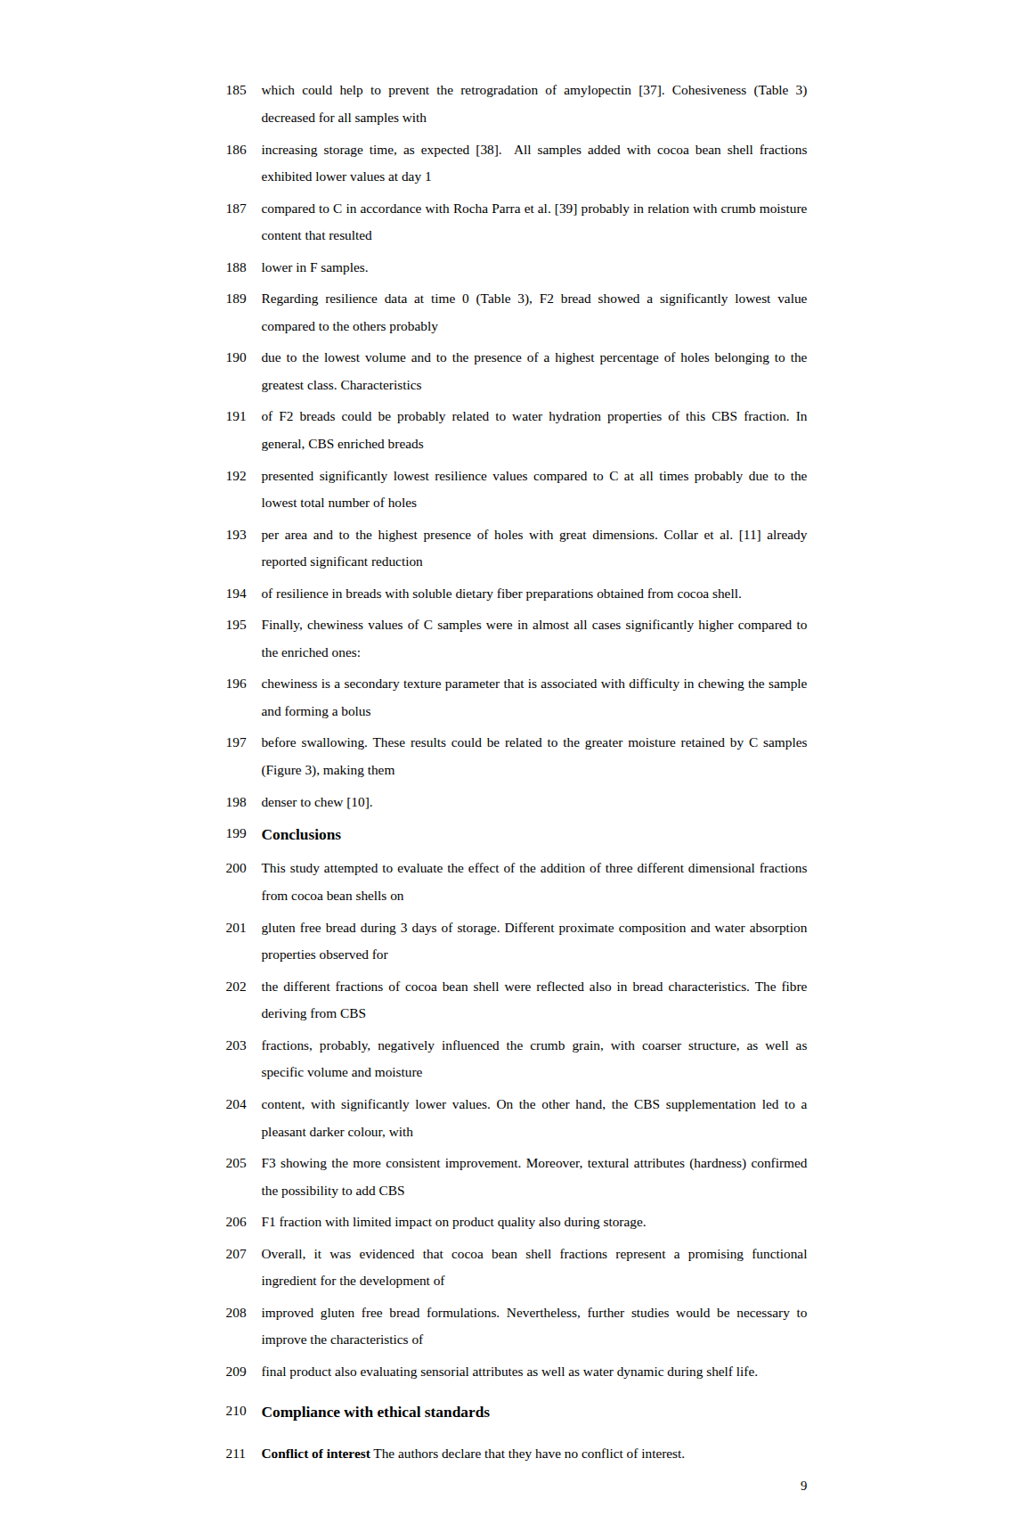185
which could help to prevent the retrogradation of amylopectin [37]. Cohesiveness (Table 3) decreased for all samples with
186
increasing storage time, as expected [38]. All samples added with cocoa bean shell fractions exhibited lower values at day 1
187
compared to C in accordance with Rocha Parra et al. [39] probably in relation with crumb moisture content that resulted
188
lower in F samples.
189
Regarding resilience data at time 0 (Table 3), F2 bread showed a significantly lowest value compared to the others probably
190
due to the lowest volume and to the presence of a highest percentage of holes belonging to the greatest class. Characteristics
191
of F2 breads could be probably related to water hydration properties of this CBS fraction. In general, CBS enriched breads
192
presented significantly lowest resilience values compared to C at all times probably due to the lowest total number of holes
193
per area and to the highest presence of holes with great dimensions. Collar et al. [11] already reported significant reduction
194
of resilience in breads with soluble dietary fiber preparations obtained from cocoa shell.
195
Finally, chewiness values of C samples were in almost all cases significantly higher compared to the enriched ones:
196
chewiness is a secondary texture parameter that is associated with difficulty in chewing the sample and forming a bolus
197
before swallowing. These results could be related to the greater moisture retained by C samples (Figure 3), making them
198
denser to chew [10].
199
Conclusions
200
This study attempted to evaluate the effect of the addition of three different dimensional fractions from cocoa bean shells on
201
gluten free bread during 3 days of storage. Different proximate composition and water absorption properties observed for
202
the different fractions of cocoa bean shell were reflected also in bread characteristics. The fibre deriving from CBS
203
fractions, probably, negatively influenced the crumb grain, with coarser structure, as well as specific volume and moisture
204
content, with significantly lower values. On the other hand, the CBS supplementation led to a pleasant darker colour, with
205
F3 showing the more consistent improvement. Moreover, textural attributes (hardness) confirmed the possibility to add CBS
206
F1 fraction with limited impact on product quality also during storage.
207
Overall, it was evidenced that cocoa bean shell fractions represent a promising functional ingredient for the development of
208
improved gluten free bread formulations. Nevertheless, further studies would be necessary to improve the characteristics of
209
final product also evaluating sensorial attributes as well as water dynamic during shelf life.
210
Compliance with ethical standards
211
Conflict of interest The authors declare that they have no conflict of interest.
9